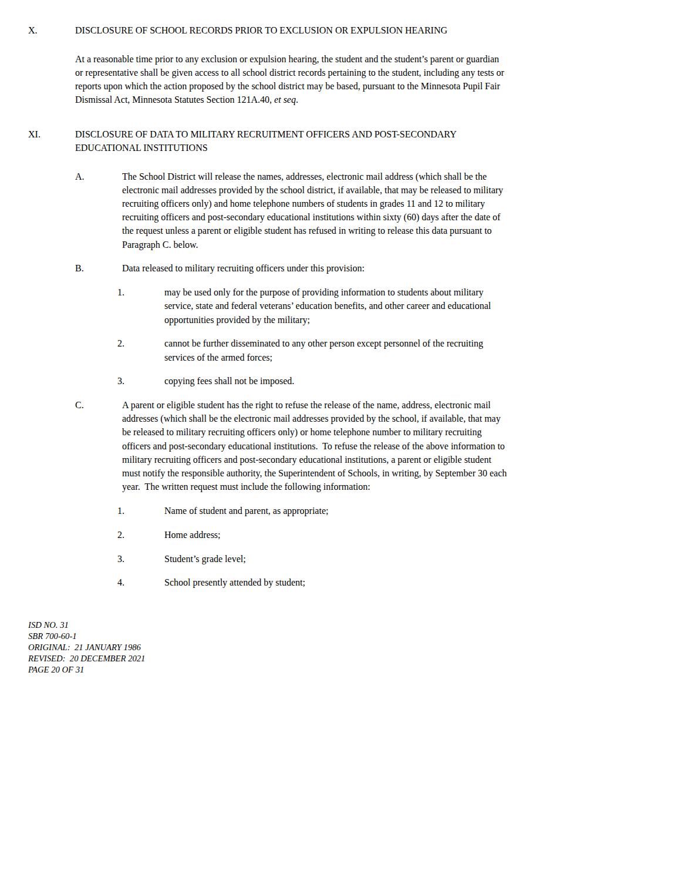X.
DISCLOSURE OF SCHOOL RECORDS PRIOR TO EXCLUSION OR EXPULSION HEARING
At a reasonable time prior to any exclusion or expulsion hearing, the student and the student’s parent or guardian or representative shall be given access to all school district records pertaining to the student, including any tests or reports upon which the action proposed by the school district may be based, pursuant to the Minnesota Pupil Fair Dismissal Act, Minnesota Statutes Section 121A.40, et seq.
XI.
DISCLOSURE OF DATA TO MILITARY RECRUITMENT OFFICERS AND POST-SECONDARY EDUCATIONAL INSTITUTIONS
A.
The School District will release the names, addresses, electronic mail address (which shall be the electronic mail addresses provided by the school district, if available, that may be released to military recruiting officers only) and home telephone numbers of students in grades 11 and 12 to military recruiting officers and post-secondary educational institutions within sixty (60) days after the date of the request unless a parent or eligible student has refused in writing to release this data pursuant to Paragraph C. below.
B.
Data released to military recruiting officers under this provision:
1.
may be used only for the purpose of providing information to students about military service, state and federal veterans’ education benefits, and other career and educational opportunities provided by the military;
2.
cannot be further disseminated to any other person except personnel of the recruiting services of the armed forces;
3.
copying fees shall not be imposed.
C.
A parent or eligible student has the right to refuse the release of the name, address, electronic mail addresses (which shall be the electronic mail addresses provided by the school, if available, that may be released to military recruiting officers only) or home telephone number to military recruiting officers and post-secondary educational institutions. To refuse the release of the above information to military recruiting officers and post-secondary educational institutions, a parent or eligible student must notify the responsible authority, the Superintendent of Schools, in writing, by September 30 each year. The written request must include the following information:
1.
Name of student and parent, as appropriate;
2.
Home address;
3.
Student’s grade level;
4.
School presently attended by student;
ISD NO. 31
SBR 700-60-1
ORIGINAL: 21 JANUARY 1986
REVISED: 20 DECEMBER 2021
PAGE 20 OF 31